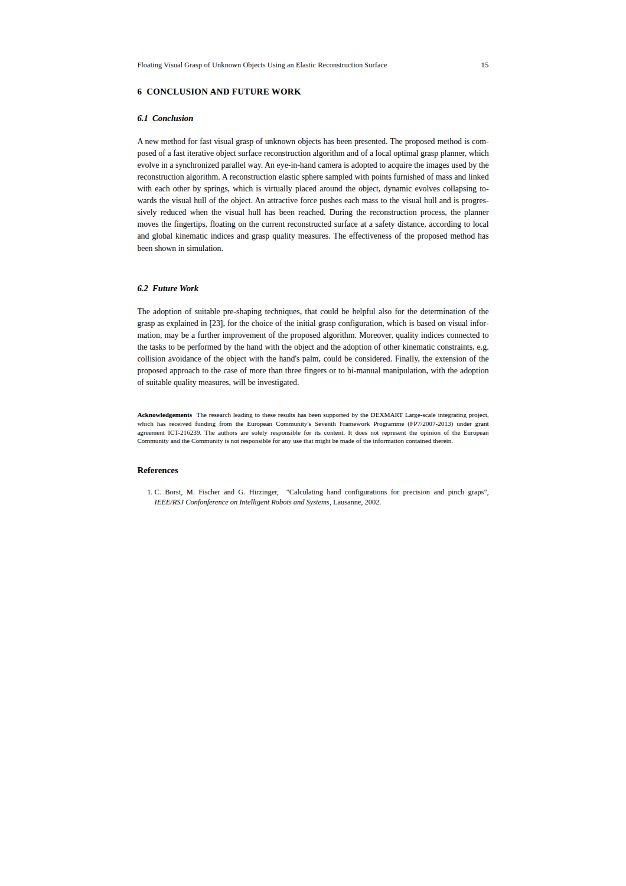Floating Visual Grasp of Unknown Objects Using an Elastic Reconstruction Surface 15
6 CONCLUSION AND FUTURE WORK
6.1 Conclusion
A new method for fast visual grasp of unknown objects has been presented. The proposed method is composed of a fast iterative object surface reconstruction algorithm and of a local optimal grasp planner, which evolve in a synchronized parallel way. An eye-in-hand camera is adopted to acquire the images used by the reconstruction algorithm. A reconstruction elastic sphere sampled with points furnished of mass and linked with each other by springs, which is virtually placed around the object, dynamic evolves collapsing towards the visual hull of the object. An attractive force pushes each mass to the visual hull and is progressively reduced when the visual hull has been reached. During the reconstruction process, the planner moves the fingertips, floating on the current reconstructed surface at a safety distance, according to local and global kinematic indices and grasp quality measures. The effectiveness of the proposed method has been shown in simulation.
6.2 Future Work
The adoption of suitable pre-shaping techniques, that could be helpful also for the determination of the grasp as explained in [23], for the choice of the initial grasp configuration, which is based on visual information, may be a further improvement of the proposed algorithm. Moreover, quality indices connected to the tasks to be performed by the hand with the object and the adoption of other kinematic constraints, e.g. collision avoidance of the object with the hand's palm, could be considered. Finally, the extension of the proposed approach to the case of more than three fingers or to bi-manual manipulation, with the adoption of suitable quality measures, will be investigated.
Acknowledgements The research leading to these results has been supported by the DEXMART Large-scale integrating project, which has received funding from the European Community's Seventh Framework Programme (FP7/2007-2013) under grant agreement ICT-216239. The authors are solely responsible for its content. It does not represent the opinion of the European Community and the Community is not responsible for any use that might be made of the information contained therein.
References
C. Borst, M. Fischer and G. Hirzinger, "Calculating hand configurations for precision and pinch graps", IEEE/RSJ Confonference on Intelligent Robots and Systems, Lausanne, 2002.